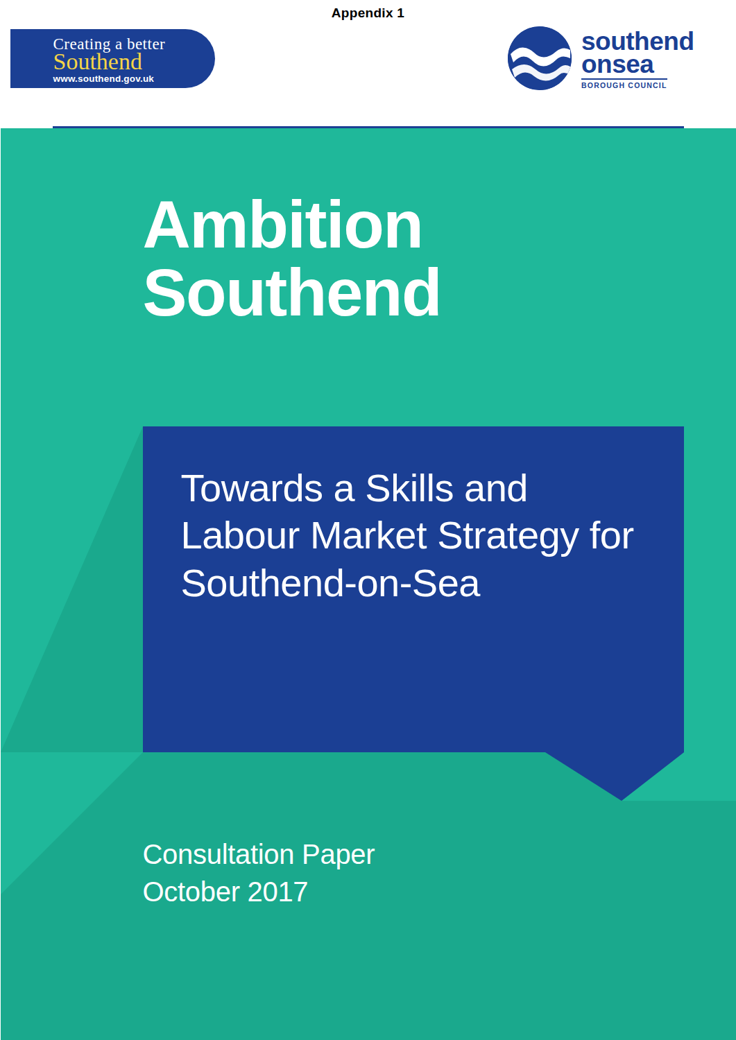Appendix 1
Creating a better
Southend
www.southend.gov.uk
southend
onsea
BOROUGH COUNCIL
Ambition
Southend
Towards a Skills and Labour Market Strategy for Southend-on-Sea
Consultation Paper
October 2017